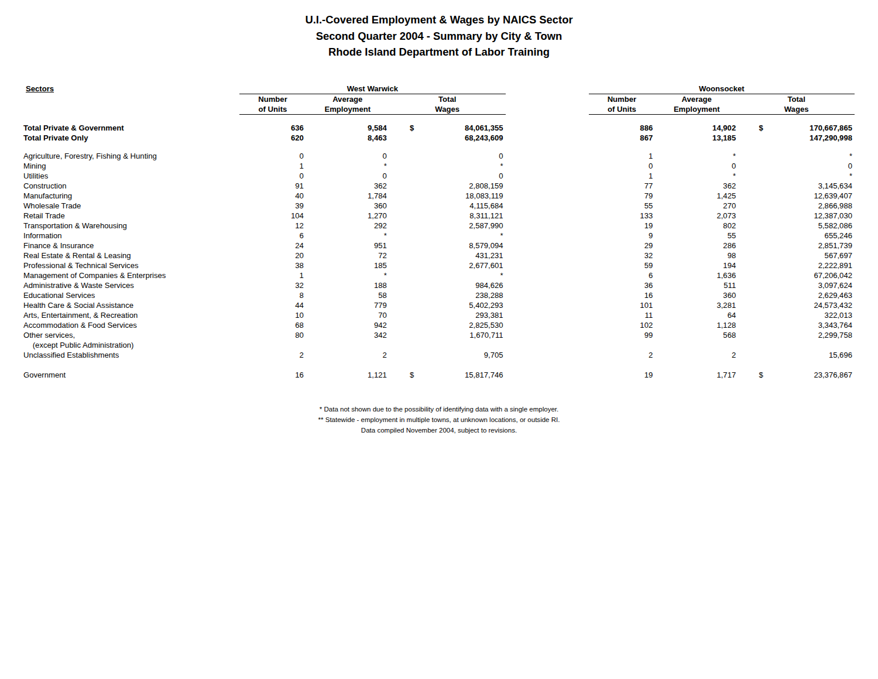U.I.-Covered Employment & Wages by NAICS Sector
Second Quarter 2004 - Summary by City & Town
Rhode Island Department of Labor Training
| Sectors | West Warwick | | Woonsocket |
| --- | --- | --- | --- |
| Number | Average | Total | | Number | Average | Total |
| of Units | Employment | Wages | | of Units | Employment | Wages |
| Total Private & Government | 636 | 9,584 | $ | 84,061,355 | | 886 | 14,902 | $ | 170,667,865 |
| Total Private Only | 620 | 8,463 | | 68,243,609 | | 867 | 13,185 | | 147,290,998 |
| Agriculture, Forestry, Fishing & Hunting | 0 | 0 | | 0 | | 1 | * | | * |
| Mining | 1 | * | | * | | 0 | 0 | | 0 |
| Utilities | 0 | 0 | | 0 | | 1 | * | | * |
| Construction | 91 | 362 | | 2,808,159 | | 77 | 362 | | 3,145,634 |
| Manufacturing | 40 | 1,784 | | 18,083,119 | | 79 | 1,425 | | 12,639,407 |
| Wholesale Trade | 39 | 360 | | 4,115,684 | | 55 | 270 | | 2,866,988 |
| Retail Trade | 104 | 1,270 | | 8,311,121 | | 133 | 2,073 | | 12,387,030 |
| Transportation & Warehousing | 12 | 292 | | 2,587,990 | | 19 | 802 | | 5,582,086 |
| Information | 6 | * | | * | | 9 | 55 | | 655,246 |
| Finance & Insurance | 24 | 951 | | 8,579,094 | | 29 | 286 | | 2,851,739 |
| Real Estate & Rental & Leasing | 20 | 72 | | 431,231 | | 32 | 98 | | 567,697 |
| Professional & Technical Services | 38 | 185 | | 2,677,601 | | 59 | 194 | | 2,222,891 |
| Management of Companies & Enterprises | 1 | * | | * | | 6 | 1,636 | | 67,206,042 |
| Administrative & Waste Services | 32 | 188 | | 984,626 | | 36 | 511 | | 3,097,624 |
| Educational Services | 8 | 58 | | 238,288 | | 16 | 360 | | 2,629,463 |
| Health Care & Social Assistance | 44 | 779 | | 5,402,293 | | 101 | 3,281 | | 24,573,432 |
| Arts, Entertainment, & Recreation | 10 | 70 | | 293,381 | | 11 | 64 | | 322,013 |
| Accommodation & Food Services | 68 | 942 | | 2,825,530 | | 102 | 1,128 | | 3,343,764 |
| Other services, | 80 | 342 | | 1,670,711 | | 99 | 568 | | 2,299,758 |
| (except Public Administration) | | | | | | | | | |
| Unclassified Establishments | 2 | 2 | | 9,705 | | 2 | 2 | | 15,696 |
| Government | 16 | 1,121 | $ | 15,817,746 | | 19 | 1,717 | $ | 23,376,867 |
* Data not shown due to the possibility of identifying data with a single employer.
** Statewide - employment in multiple towns, at unknown locations, or outside RI.
Data compiled November 2004, subject to revisions.